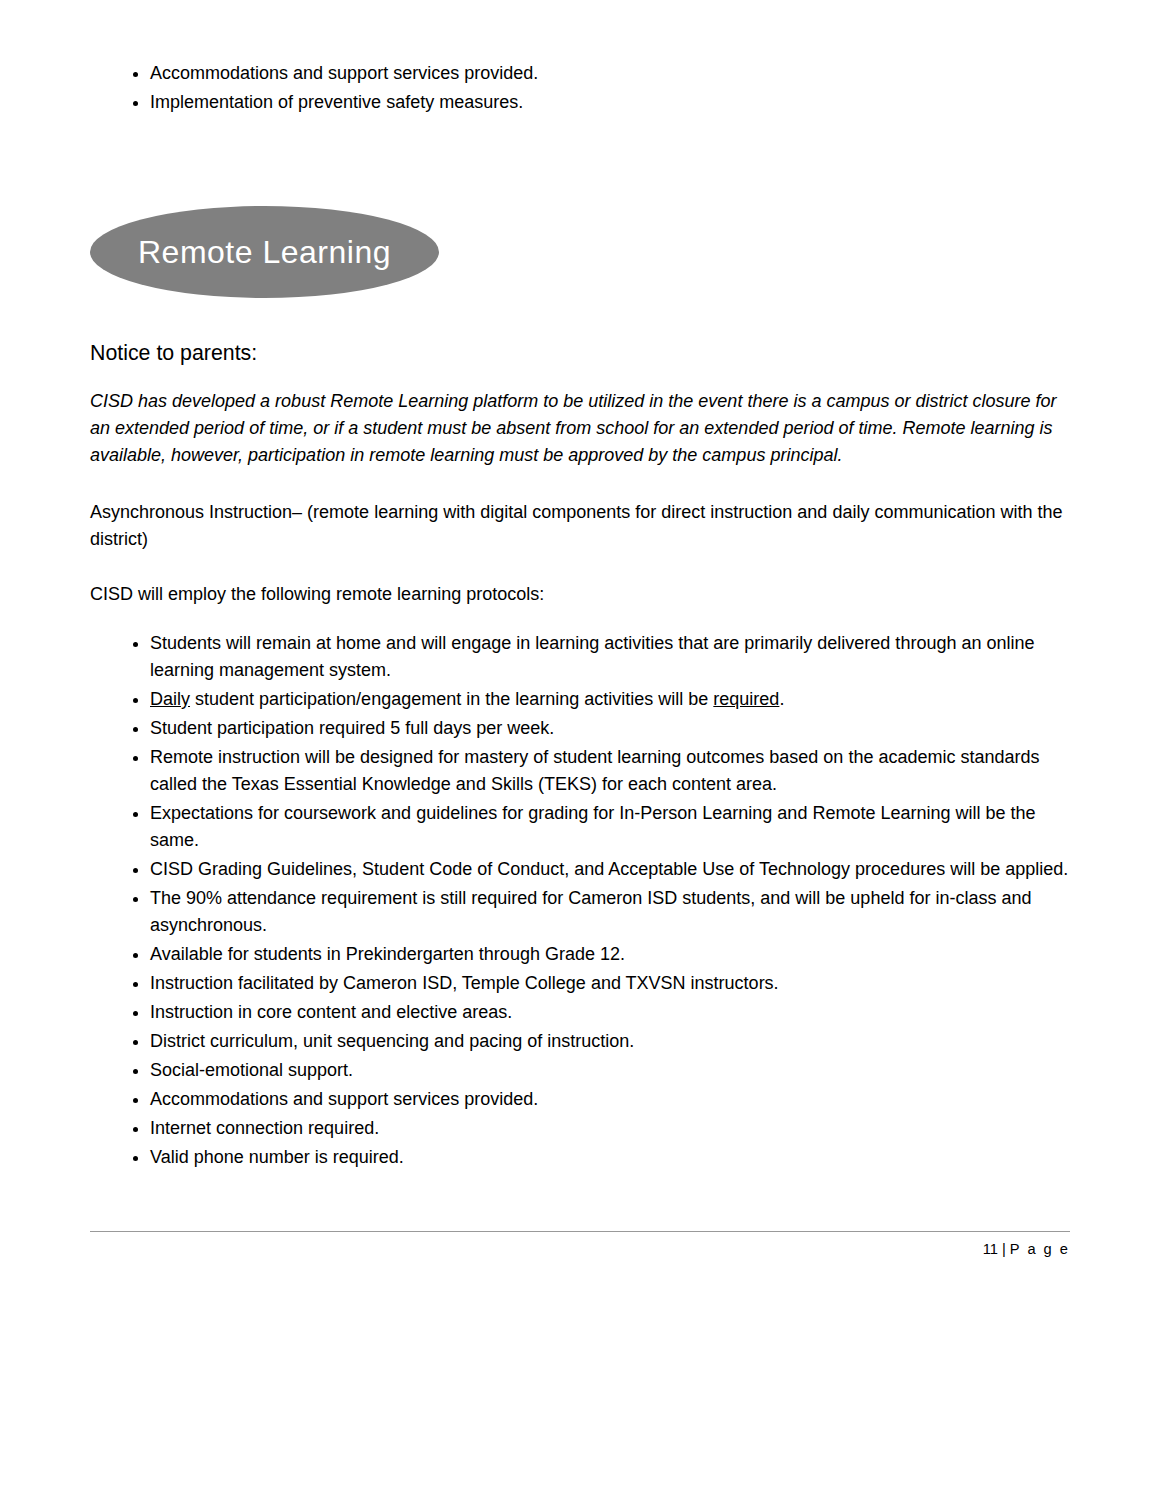Accommodations and support services provided.
Implementation of preventive safety measures.
Remote Learning
Notice to parents:
CISD has developed a robust Remote Learning platform to be utilized in the event there is a campus or district closure for an extended period of time, or if a student must be absent from school for an extended period of time. Remote learning is available, however, participation in remote learning must be approved by the campus principal.
Asynchronous Instruction– (remote learning with digital components for direct instruction and daily communication with the district)
CISD will employ the following remote learning protocols:
Students will remain at home and will engage in learning activities that are primarily delivered through an online learning management system.
Daily student participation/engagement in the learning activities will be required.
Student participation required 5 full days per week.
Remote instruction will be designed for mastery of student learning outcomes based on the academic standards called the Texas Essential Knowledge and Skills (TEKS) for each content area.
Expectations for coursework and guidelines for grading for In-Person Learning and Remote Learning will be the same.
CISD Grading Guidelines, Student Code of Conduct, and Acceptable Use of Technology procedures will be applied.
The 90% attendance requirement is still required for Cameron ISD students, and will be upheld for in-class and asynchronous.
Available for students in Prekindergarten through Grade 12.
Instruction facilitated by Cameron ISD, Temple College and TXVSN instructors.
Instruction in core content and elective areas.
District curriculum, unit sequencing and pacing of instruction.
Social-emotional support.
Accommodations and support services provided.
Internet connection required.
Valid phone number is required.
11 | P a g e